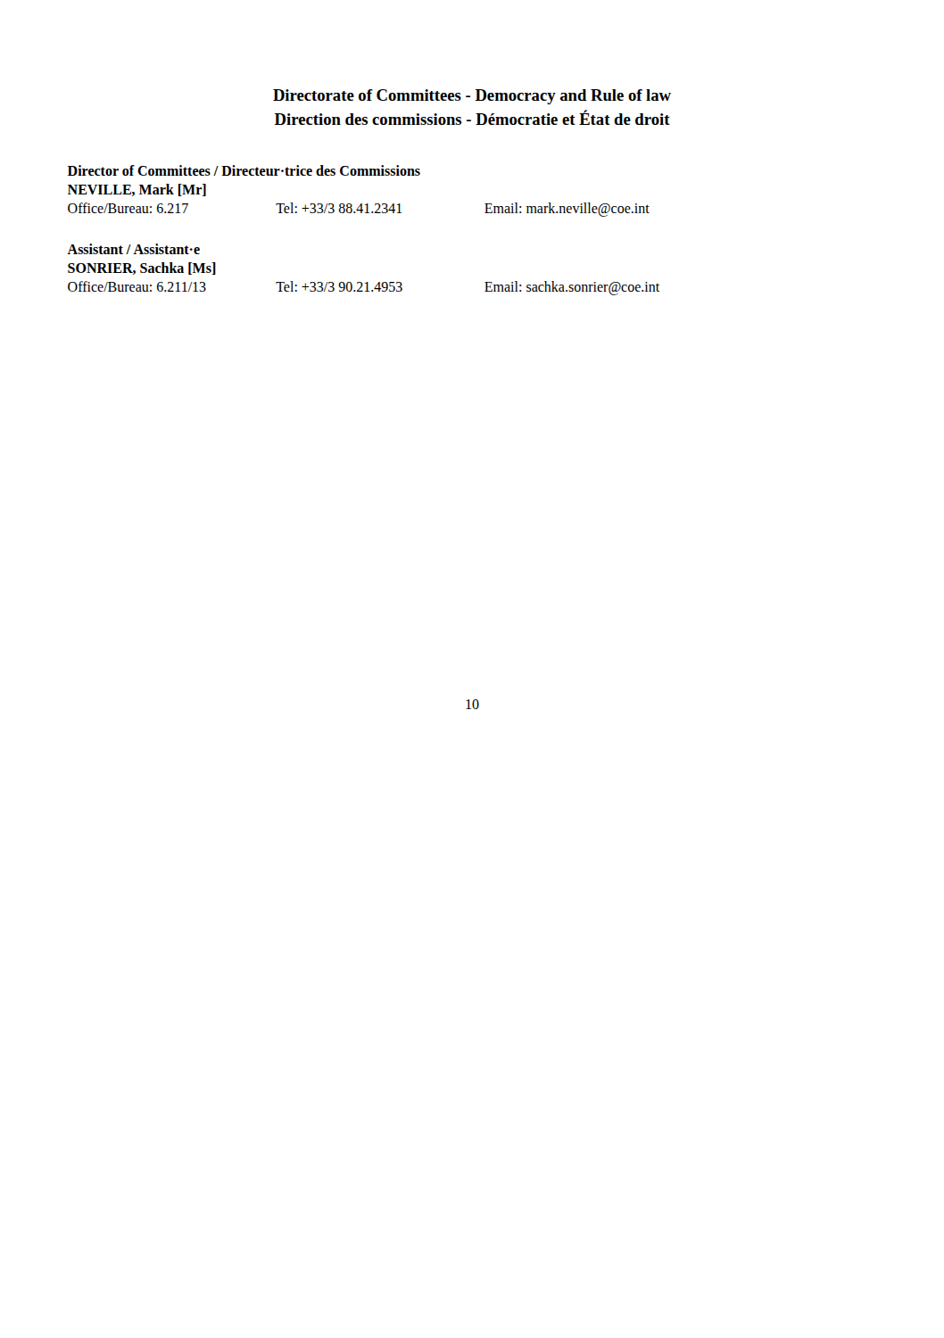Directorate of Committees - Democracy and Rule of law Direction des commissions - Démocratie et État de droit
Director of Committees / Directeur·trice des Commissions
NEVILLE, Mark [Mr]
| Office/Bureau: 6.217 | Tel: +33/3 88.41.2341 | Email: mark.neville@coe.int |
Assistant / Assistant·e
SONRIER, Sachka [Ms]
| Office/Bureau: 6.211/13 | Tel: +33/3 90.21.4953 | Email: sachka.sonrier@coe.int |
10